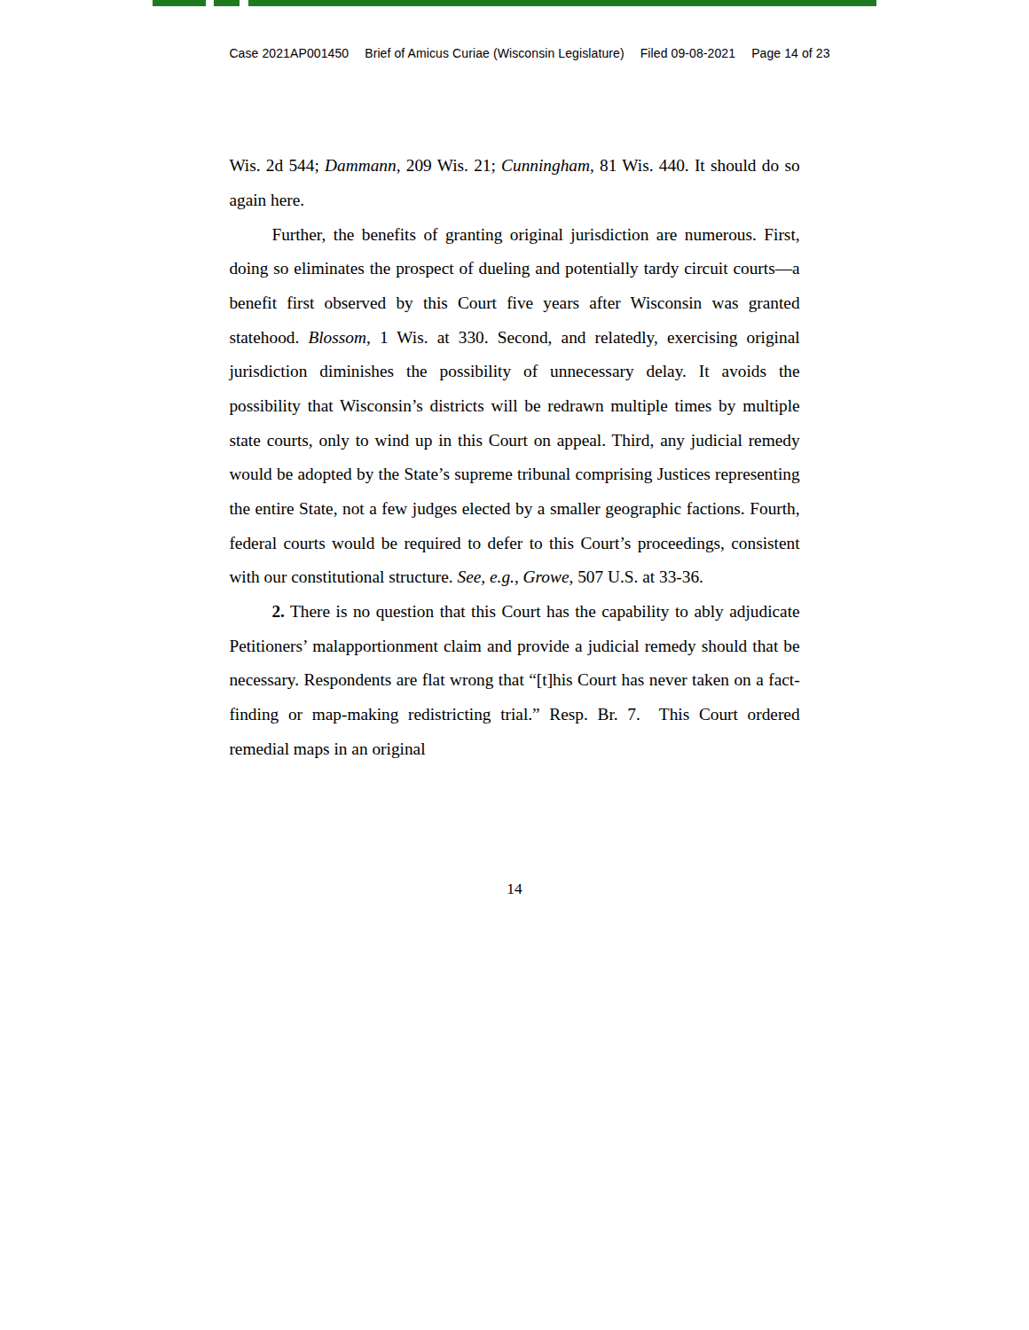Case 2021AP001450 Brief of Amicus Curiae (Wisconsin Legislature) Filed 09-08-2021 Page 14 of 23
Wis. 2d 544; Dammann, 209 Wis. 21; Cunningham, 81 Wis. 440. It should do so again here.
Further, the benefits of granting original jurisdiction are numerous. First, doing so eliminates the prospect of dueling and potentially tardy circuit courts—a benefit first observed by this Court five years after Wisconsin was granted statehood. Blossom, 1 Wis. at 330. Second, and relatedly, exercising original jurisdiction diminishes the possibility of unnecessary delay. It avoids the possibility that Wisconsin’s districts will be redrawn multiple times by multiple state courts, only to wind up in this Court on appeal. Third, any judicial remedy would be adopted by the State’s supreme tribunal comprising Justices representing the entire State, not a few judges elected by a smaller geographic factions. Fourth, federal courts would be required to defer to this Court’s proceedings, consistent with our constitutional structure. See, e.g., Growe, 507 U.S. at 33-36.
2. There is no question that this Court has the capability to ably adjudicate Petitioners’ malapportionment claim and provide a judicial remedy should that be necessary. Respondents are flat wrong that “[t]his Court has never taken on a fact-finding or map-making redistricting trial.” Resp. Br. 7. This Court ordered remedial maps in an original
14